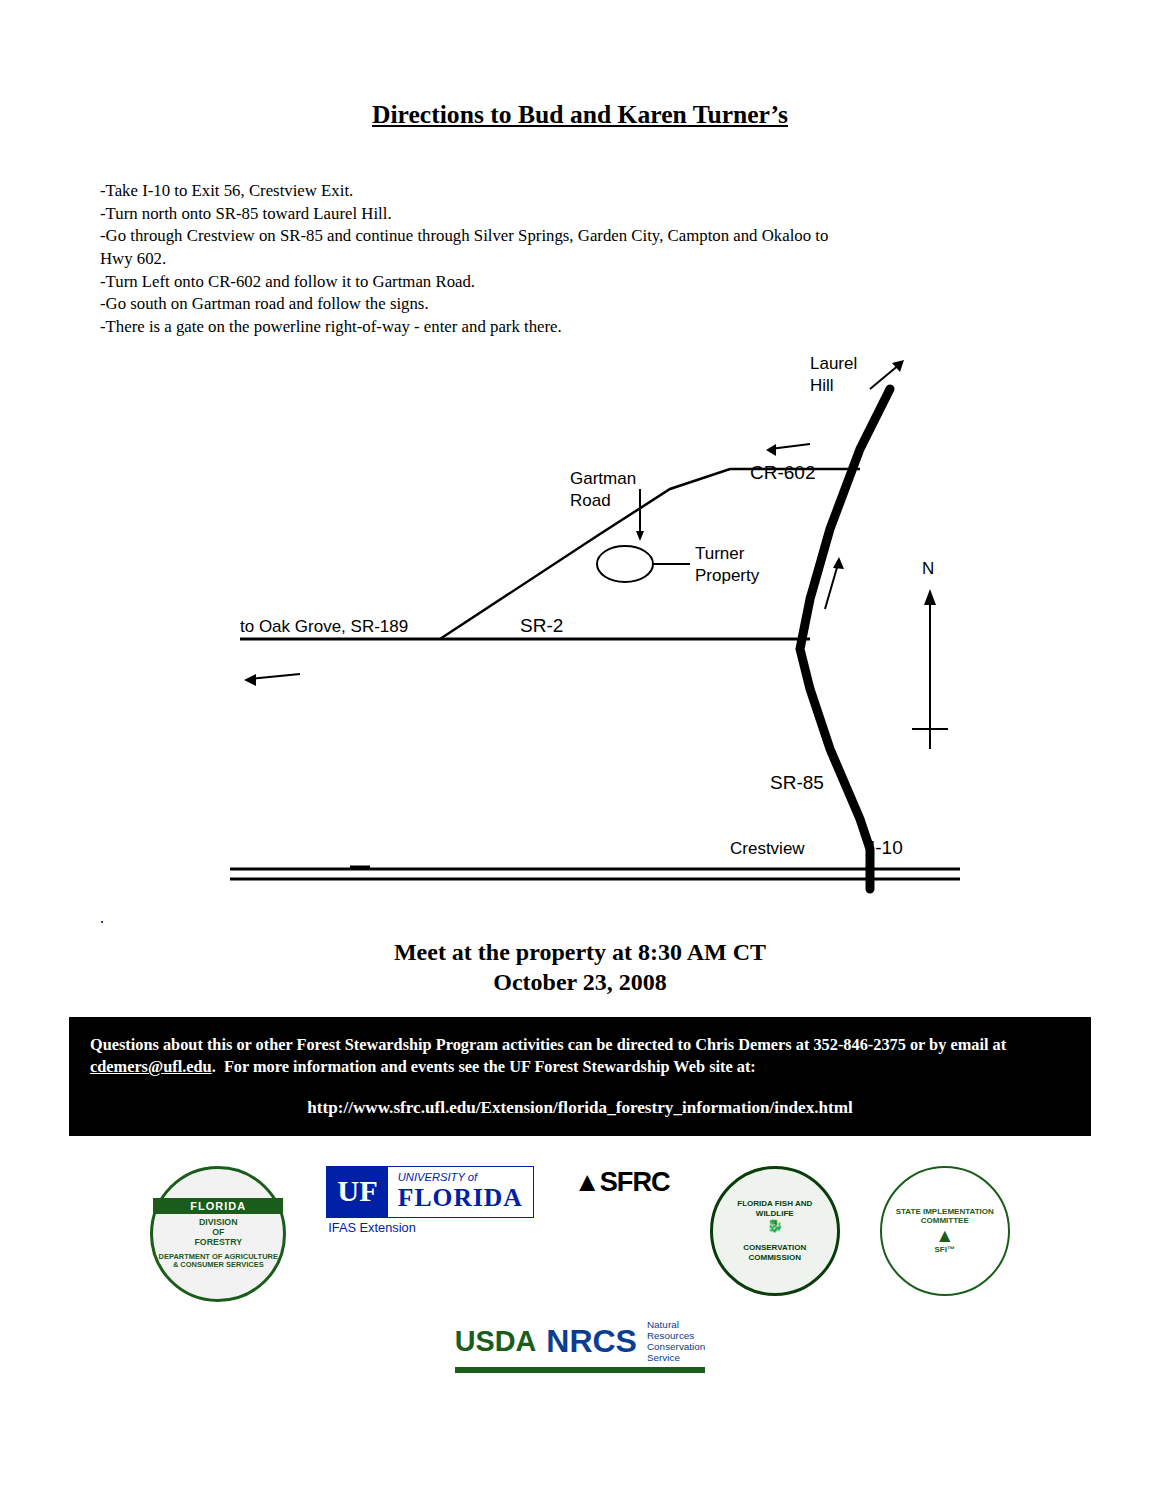Directions to Bud and Karen Turner’s
-Take I-10 to Exit 56, Crestview Exit.
-Turn north onto SR-85 toward Laurel Hill.
-Go through Crestview on SR-85 and continue through Silver Springs, Garden City, Campton and Okaloo to Hwy 602.
-Turn Left onto CR-602 and follow it to Gartman Road.
-Go south on Gartman road and follow the signs.
-There is a gate on the powerline right-of-way - enter and park there.
N Laurel Hill CR-602 Gartman Road Turner Property to Oak Grove, SR-189 SR-2 SR-85 Crestview I-10
.
Meet at the property at 8:30 AM CT
October 23, 2008
Questions about this or other Forest Stewardship Program activities can be directed to Chris Demers at 352-846-2375 or by email at cdemers@ufl.edu. For more information and events see the UF Forest Stewardship Web site at: http://www.sfrc.ufl.edu/Extension/florida_forestry_information/index.html
FLORIDA
DIVISION
OF
FORESTRY
DEPARTMENT OF AGRICULTURE
& CONSUMER SERVICES
UF
UNIVERSITY of
FLORIDA
IFAS Extension
▲SFRC
FLORIDA FISH AND WILDLIFE
🐉
CONSERVATION COMMISSION
STATE IMPLEMENTATION COMMITTEE
▲
SFI™
USDA NRCS Natural
Resources
Conservation
Service